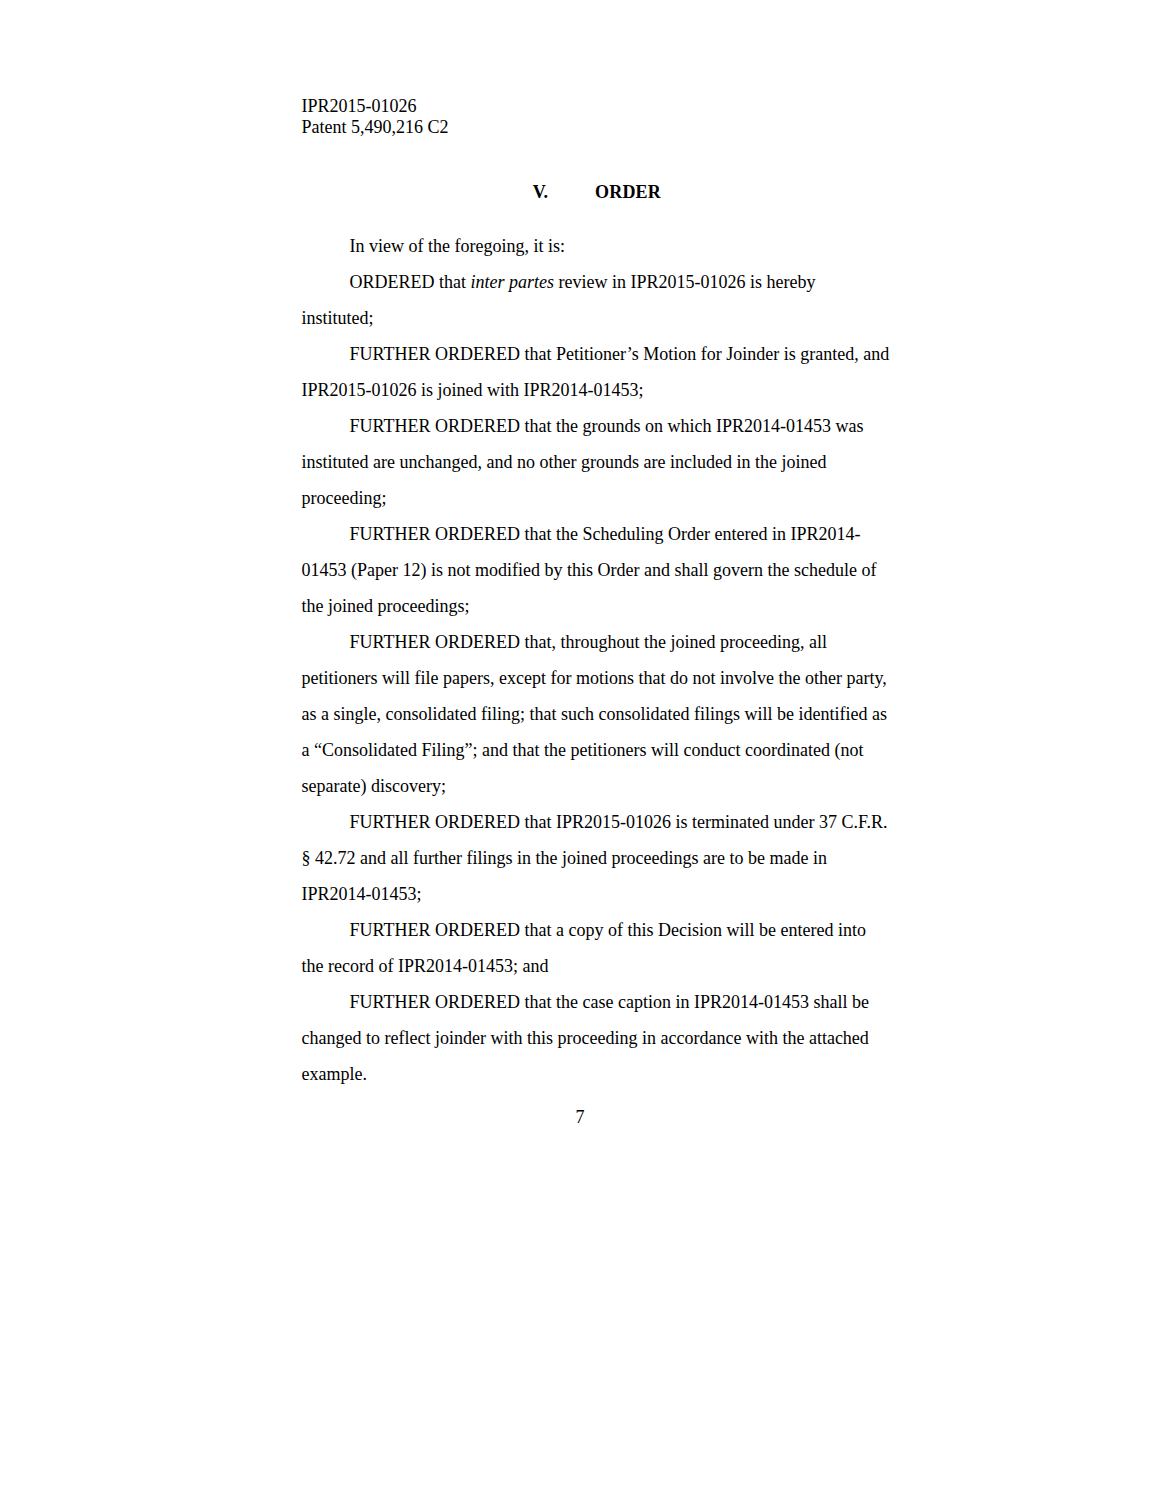IPR2015-01026
Patent 5,490,216 C2
V. ORDER
In view of the foregoing, it is:
ORDERED that inter partes review in IPR2015-01026 is hereby instituted;
FURTHER ORDERED that Petitioner’s Motion for Joinder is granted, and IPR2015-01026 is joined with IPR2014-01453;
FURTHER ORDERED that the grounds on which IPR2014-01453 was instituted are unchanged, and no other grounds are included in the joined proceeding;
FURTHER ORDERED that the Scheduling Order entered in IPR2014-01453 (Paper 12) is not modified by this Order and shall govern the schedule of the joined proceedings;
FURTHER ORDERED that, throughout the joined proceeding, all petitioners will file papers, except for motions that do not involve the other party, as a single, consolidated filing; that such consolidated filings will be identified as a “Consolidated Filing”; and that the petitioners will conduct coordinated (not separate) discovery;
FURTHER ORDERED that IPR2015-01026 is terminated under 37 C.F.R. § 42.72 and all further filings in the joined proceedings are to be made in IPR2014-01453;
FURTHER ORDERED that a copy of this Decision will be entered into the record of IPR2014-01453; and
FURTHER ORDERED that the case caption in IPR2014-01453 shall be changed to reflect joinder with this proceeding in accordance with the attached example.
7